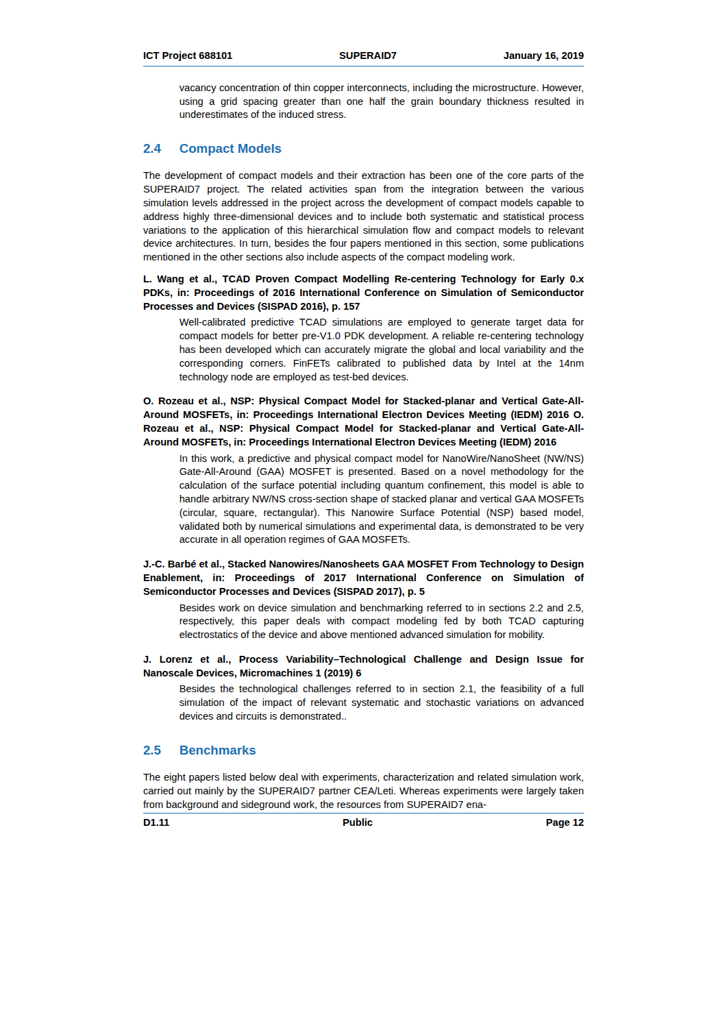ICT Project 688101
SUPERAID7
January 16, 2019
vacancy concentration of thin copper interconnects, including the microstructure. However, using a grid spacing greater than one half the grain boundary thickness resulted in underestimates of the induced stress.
2.4 Compact Models
The development of compact models and their extraction has been one of the core parts of the SUPERAID7 project. The related activities span from the integration between the various simulation levels addressed in the project across the development of compact models capable to address highly three-dimensional devices and to include both systematic and statistical process variations to the application of this hierarchical simulation flow and compact models to relevant device architectures. In turn, besides the four papers mentioned in this section, some publications mentioned in the other sections also include aspects of the compact modeling work.
L. Wang et al., TCAD Proven Compact Modelling Re-centering Technology for Early 0.x PDKs, in: Proceedings of 2016 International Conference on Simulation of Semiconductor Processes and Devices (SISPAD 2016), p. 157
Well-calibrated predictive TCAD simulations are employed to generate target data for compact models for better pre-V1.0 PDK development. A reliable re-centering technology has been developed which can accurately migrate the global and local variability and the corresponding corners. FinFETs calibrated to published data by Intel at the 14nm technology node are employed as test-bed devices.
O. Rozeau et al., NSP: Physical Compact Model for Stacked-planar and Vertical Gate-All-Around MOSFETs, in: Proceedings International Electron Devices Meeting (IEDM) 2016 O. Rozeau et al., NSP: Physical Compact Model for Stacked-planar and Vertical Gate-All-Around MOSFETs, in: Proceedings International Electron Devices Meeting (IEDM) 2016
In this work, a predictive and physical compact model for NanoWire/NanoSheet (NW/NS) Gate-All-Around (GAA) MOSFET is presented. Based on a novel methodology for the calculation of the surface potential including quantum confinement, this model is able to handle arbitrary NW/NS cross-section shape of stacked planar and vertical GAA MOSFETs (circular, square, rectangular). This Nanowire Surface Potential (NSP) based model, validated both by numerical simulations and experimental data, is demonstrated to be very accurate in all operation regimes of GAA MOSFETs.
J.-C. Barbé et al., Stacked Nanowires/Nanosheets GAA MOSFET From Technology to Design Enablement, in: Proceedings of 2017 International Conference on Simulation of Semiconductor Processes and Devices (SISPAD 2017), p. 5
Besides work on device simulation and benchmarking referred to in sections 2.2 and 2.5, respectively, this paper deals with compact modeling fed by both TCAD capturing electrostatics of the device and above mentioned advanced simulation for mobility.
J. Lorenz et al., Process Variability–Technological Challenge and Design Issue for Nanoscale Devices, Micromachines 1 (2019) 6
Besides the technological challenges referred to in section 2.1, the feasibility of a full simulation of the impact of relevant systematic and stochastic variations on advanced devices and circuits is demonstrated..
2.5 Benchmarks
The eight papers listed below deal with experiments, characterization and related simulation work, carried out mainly by the SUPERAID7 partner CEA/Leti. Whereas experiments were largely taken from background and sideground work, the resources from SUPERAID7 ena-
D1.11
Public
Page 12